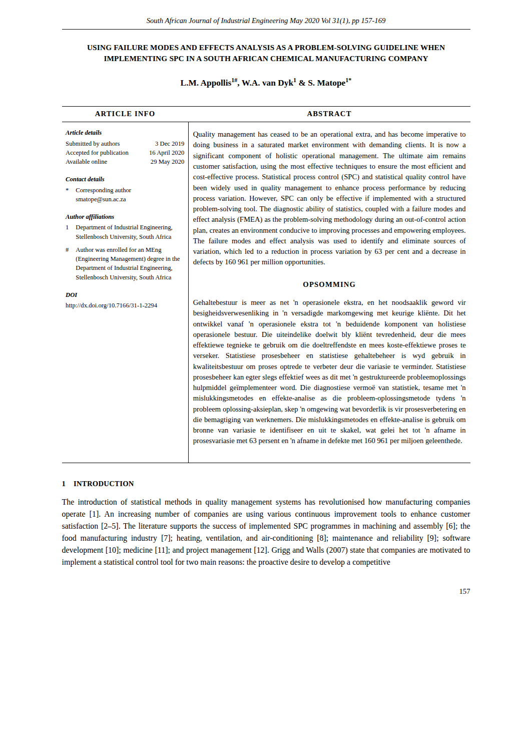South African Journal of Industrial Engineering May 2020 Vol 31(1), pp 157-169
Using failure modes and effects analysis as a problem-solving guideline when implementing SPC in a South African chemical manufacturing company
L.M. Appollis1#, W.A. van Dyk1 & S. Matope1*
| ARTICLE INFO | ABSTRACT |
| --- | --- |
| Article details Submitted by authors 3 Dec 2019 Accepted for publication 16 April 2020 Available online 29 May 2020 Contact details * Corresponding author smatope@sun.ac.za Author affiliations 1 Department of Industrial Engineering, Stellenbosch University, South Africa # Author was enrolled for an MEng (Engineering Management) degree in the Department of Industrial Engineering, Stellenbosch University, South Africa DOI http://dx.doi.org/10.7166/31-1-2294 | Quality management has ceased to be an operational extra, and has become imperative to doing business in a saturated market environment with demanding clients. It is now a significant component of holistic operational management. The ultimate aim remains customer satisfaction, using the most effective techniques to ensure the most efficient and cost-effective process. Statistical process control (SPC) and statistical quality control have been widely used in quality management to enhance process performance by reducing process variation. However, SPC can only be effective if implemented with a structured problem-solving tool. The diagnostic ability of statistics, coupled with a failure modes and effect analysis (FMEA) as the problem-solving methodology during an out-of-control action plan, creates an environment conducive to improving processes and empowering employees. The failure modes and effect analysis was used to identify and eliminate sources of variation, which led to a reduction in process variation by 63 per cent and a decrease in defects by 160 961 per million opportunities. OPSOMMING Gehaltebestuur is meer as net 'n operasionele ekstra, en het noodsaaklik geword vir besigheidsverwesenliking in 'n versadigde markomgewing met keurige kliënte. Dit het ontwikkel vanaf 'n operasionele ekstra tot 'n beduidende komponent van holistiese operasionele bestuur. Die uiteindelike doelwit bly kliënt tevredenheid, deur die mees effektiewe tegnieke te gebruik om die doeltreffendste en mees koste-effektiewe proses te verseker. Statistiese prosesbeheer en statistiese gehaltebeheer is wyd gebruik in kwaliteitsbestuur om proses optrede te verbeter deur die variasie te verminder. Statistiese prosesbeheer kan egter slegs effektief wees as dit met 'n gestruktureerde probleemoplossings hulpmiddel geïmplementeer word. Die diagnostiese vermoë van statistiek, tesame met 'n mislukkingsmetodes en effekte-analise as die probleem-oplossingsmetode tydens 'n probleem oplossing-aksieplan, skep 'n omgewing wat bevorderlik is vir prosesverbetering en die bemagtiging van werknemers. Die mislukkingsmetodes en effekte-analise is gebruik om bronne van variasie te identifiseer en uit te skakel, wat gelei het tot 'n afname in prosesvariasie met 63 persent en 'n afname in defekte met 160 961 per miljoen geleenthede. |
1 INTRODUCTION
The introduction of statistical methods in quality management systems has revolutionised how manufacturing companies operate [1]. An increasing number of companies are using various continuous improvement tools to enhance customer satisfaction [2–5]. The literature supports the success of implemented SPC programmes in machining and assembly [6]; the food manufacturing industry [7]; heating, ventilation, and air-conditioning [8]; maintenance and reliability [9]; software development [10]; medicine [11]; and project management [12]. Grigg and Walls (2007) state that companies are motivated to implement a statistical control tool for two main reasons: the proactive desire to develop a competitive
157